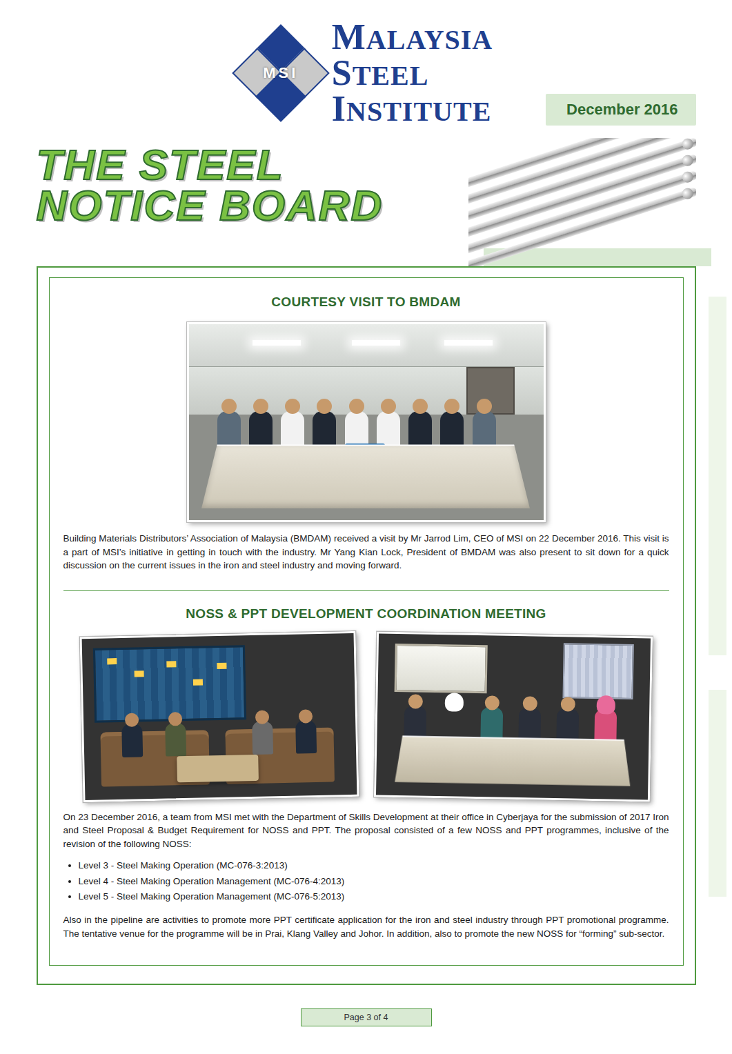MSI
MALAYSIA
STEEL
INSTITUTE
December 2016
The Steel Notice Board
COURTESY VISIT TO BMDAM
BMDAM
Building Materials Distributors’ Association of Malaysia (BMDAM) received a visit by Mr Jarrod Lim, CEO of MSI on 22 December 2016. This visit is a part of MSI’s initiative in getting in touch with the industry. Mr Yang Kian Lock, President of BMDAM was also present to sit down for a quick discussion on the current issues in the iron and steel industry and moving forward.
NOSS & PPT DEVELOPMENT COORDINATION MEETING
On 23 December 2016, a team from MSI met with the Department of Skills Development at their office in Cyberjaya for the submission of 2017 Iron and Steel Proposal & Budget Requirement for NOSS and PPT. The proposal consisted of a few NOSS and PPT programmes, inclusive of the revision of the following NOSS:
Level 3 - Steel Making Operation (MC-076-3:2013)
Level 4 - Steel Making Operation Management (MC-076-4:2013)
Level 5 - Steel Making Operation Management (MC-076-5:2013)
Also in the pipeline are activities to promote more PPT certificate application for the iron and steel industry through PPT promotional programme. The tentative venue for the programme will be in Prai, Klang Valley and Johor. In addition, also to promote the new NOSS for “forming” sub-sector.
Page 3 of 4